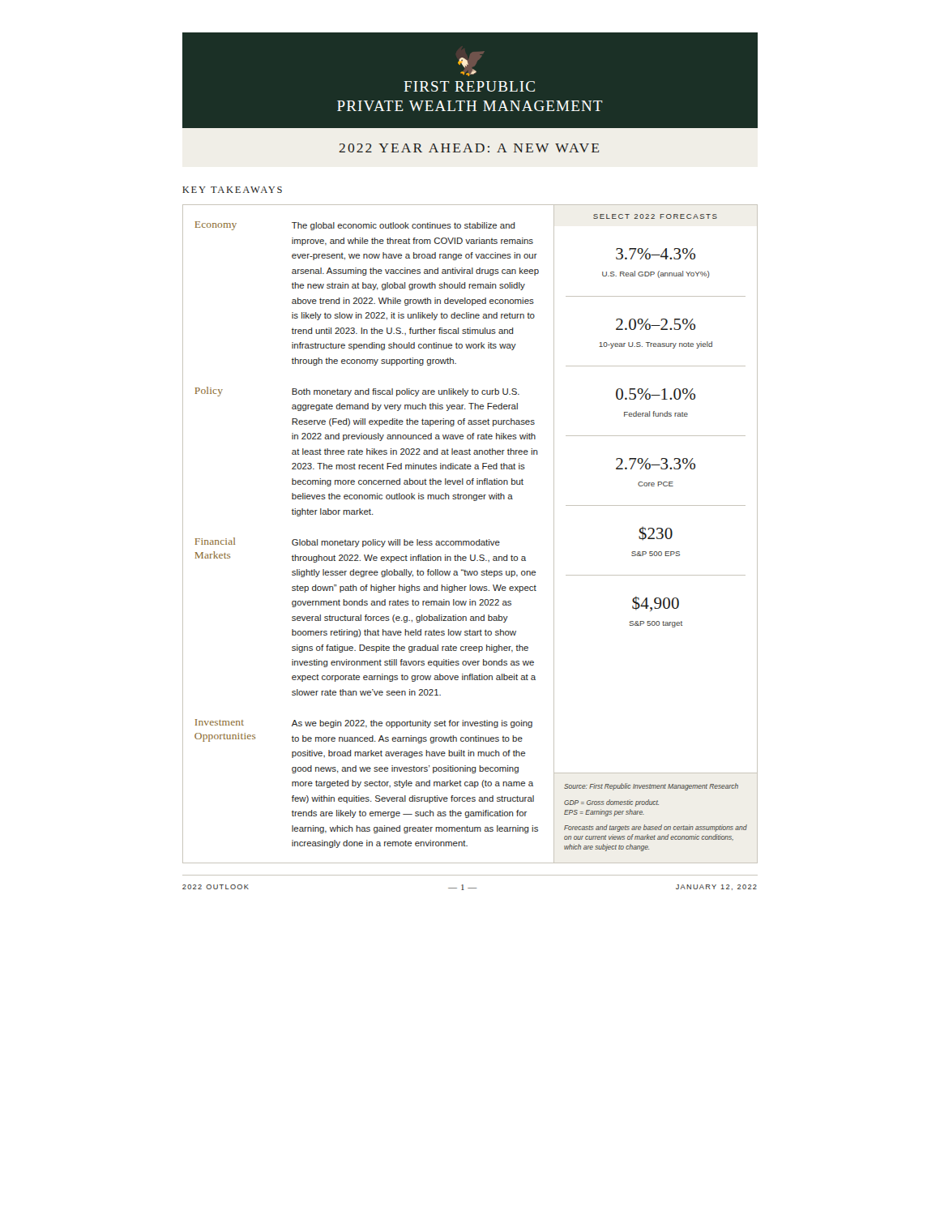🦅
First Republic
Private Wealth Management
2022 Year Ahead: A New Wave
Key Takeaways
| Economy | The global economic outlook continues to stabilize and improve, and while the threat from COVID variants remains ever-present, we now have a broad range of vaccines in our arsenal. Assuming the vaccines and antiviral drugs can keep the new strain at bay, global growth should remain solidly above trend in 2022. While growth in developed economies is likely to slow in 2022, it is unlikely to decline and return to trend until 2023. In the U.S., further fiscal stimulus and infrastructure spending should continue to work its way through the economy supporting growth. |
| Policy | Both monetary and fiscal policy are unlikely to curb U.S. aggregate demand by very much this year. The Federal Reserve (Fed) will expedite the tapering of asset purchases in 2022 and previously announced a wave of rate hikes with at least three rate hikes in 2022 and at least another three in 2023. The most recent Fed minutes indicate a Fed that is becoming more concerned about the level of inflation but believes the economic outlook is much stronger with a tighter labor market. |
| Financial Markets | Global monetary policy will be less accommodative throughout 2022. We expect inflation in the U.S., and to a slightly lesser degree globally, to follow a “two steps up, one step down” path of higher highs and higher lows. We expect government bonds and rates to remain low in 2022 as several structural forces (e.g., globalization and baby boomers retiring) that have held rates low start to show signs of fatigue. Despite the gradual rate creep higher, the investing environment still favors equities over bonds as we expect corporate earnings to grow above inflation albeit at a slower rate than we’ve seen in 2021. |
| Investment Opportunities | As we begin 2022, the opportunity set for investing is going to be more nuanced. As earnings growth continues to be positive, broad market averages have built in much of the good news, and we see investors’ positioning becoming more targeted by sector, style and market cap (to a name a few) within equities. Several disruptive forces and structural trends are likely to emerge — such as the gamification for learning, which has gained greater momentum as learning is increasingly done in a remote environment. |
Select 2022 Forecasts
3.7%–4.3%
U.S. Real GDP (annual YoY%)
2.0%–2.5%
10-year U.S. Treasury note yield
0.5%–1.0%
Federal funds rate
2.7%–3.3%
Core PCE
$230
S&P 500 EPS
$4,900
S&P 500 target
Source: First Republic Investment Management Research
GDP = Gross domestic product.
EPS = Earnings per share.
Forecasts and targets are based on certain assumptions and on our current views of market and economic conditions, which are subject to change.
2022 Outlook
— 1 —
January 12, 2022